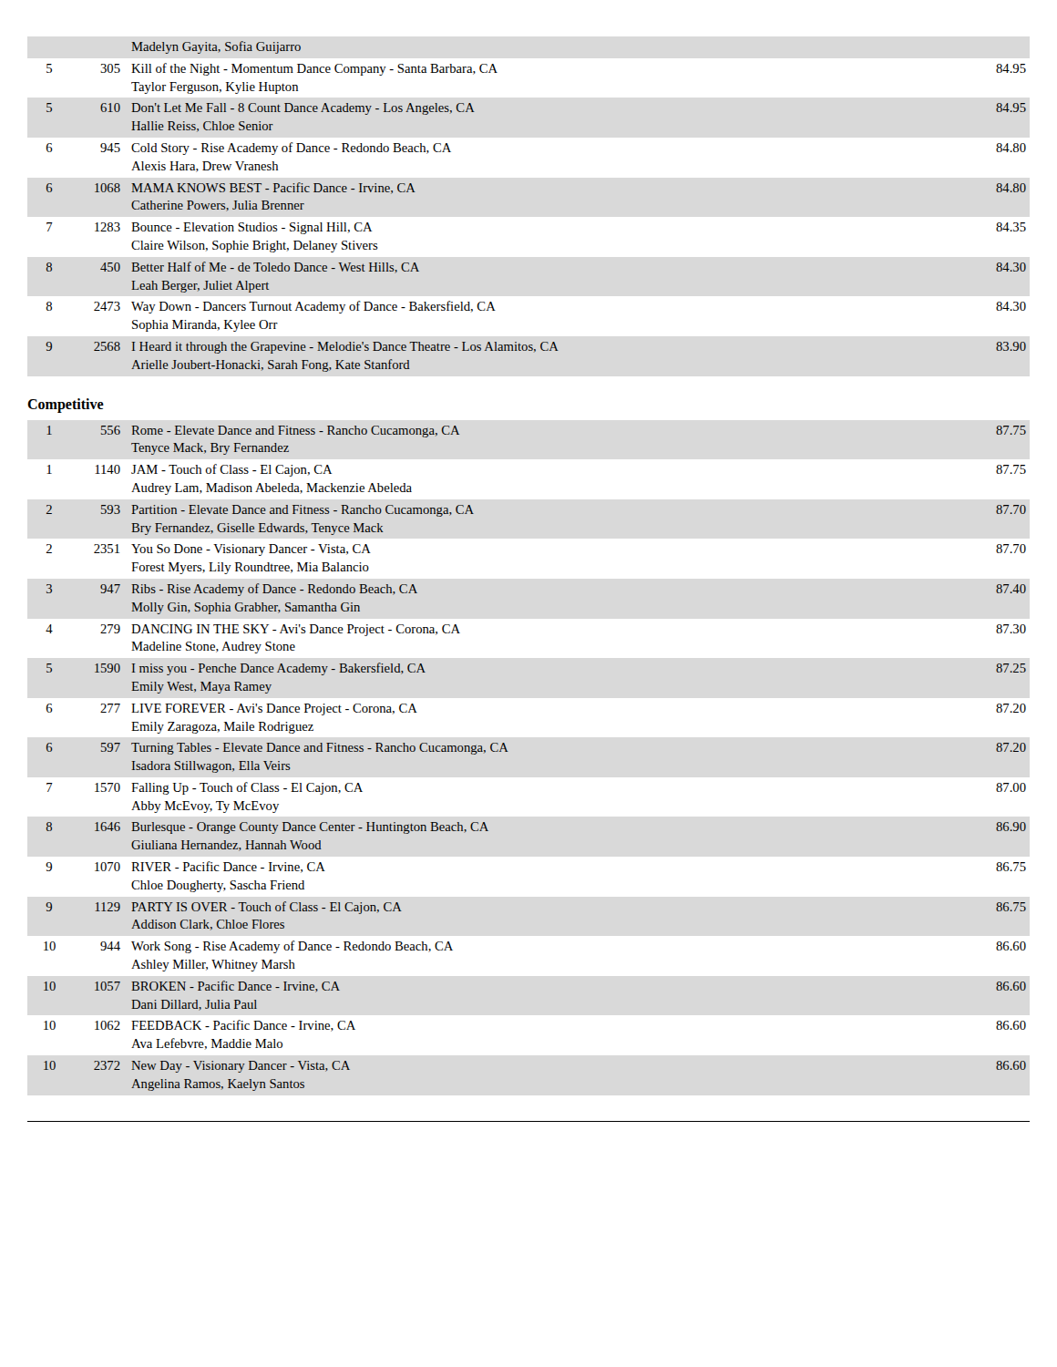| | | Madelyn Gayita, Sofia Guijarro | |
| 5 | 305 | Kill of the Night - Momentum Dance Company - Santa Barbara, CA Taylor Ferguson, Kylie Hupton | 84.95 |
| 5 | 610 | Don't Let Me Fall - 8 Count Dance Academy - Los Angeles, CA Hallie Reiss, Chloe Senior | 84.95 |
| 6 | 945 | Cold Story - Rise Academy of Dance - Redondo Beach, CA Alexis Hara, Drew Vranesh | 84.80 |
| 6 | 1068 | MAMA KNOWS BEST - Pacific Dance - Irvine, CA Catherine Powers, Julia Brenner | 84.80 |
| 7 | 1283 | Bounce - Elevation Studios - Signal Hill, CA Claire Wilson, Sophie Bright, Delaney Stivers | 84.35 |
| 8 | 450 | Better Half of Me - de Toledo Dance - West Hills, CA Leah Berger, Juliet Alpert | 84.30 |
| 8 | 2473 | Way Down - Dancers Turnout Academy of Dance - Bakersfield, CA Sophia Miranda, Kylee Orr | 84.30 |
| 9 | 2568 | I Heard it through the Grapevine - Melodie's Dance Theatre - Los Alamitos, CA Arielle Joubert-Honacki, Sarah Fong, Kate Stanford | 83.90 |
Competitive
| 1 | 556 | Rome - Elevate Dance and Fitness - Rancho Cucamonga, CA Tenyce Mack, Bry Fernandez | 87.75 |
| 1 | 1140 | JAM - Touch of Class - El Cajon, CA Audrey Lam, Madison Abeleda, Mackenzie Abeleda | 87.75 |
| 2 | 593 | Partition - Elevate Dance and Fitness - Rancho Cucamonga, CA Bry Fernandez, Giselle Edwards, Tenyce Mack | 87.70 |
| 2 | 2351 | You So Done - Visionary Dancer - Vista, CA Forest Myers, Lily Roundtree, Mia Balancio | 87.70 |
| 3 | 947 | Ribs - Rise Academy of Dance - Redondo Beach, CA Molly Gin, Sophia Grabher, Samantha Gin | 87.40 |
| 4 | 279 | DANCING IN THE SKY - Avi's Dance Project - Corona, CA Madeline Stone, Audrey Stone | 87.30 |
| 5 | 1590 | I miss you - Penche Dance Academy - Bakersfield, CA Emily West, Maya Ramey | 87.25 |
| 6 | 277 | LIVE FOREVER - Avi's Dance Project - Corona, CA Emily Zaragoza, Maile Rodriguez | 87.20 |
| 6 | 597 | Turning Tables - Elevate Dance and Fitness - Rancho Cucamonga, CA Isadora Stillwagon, Ella Veirs | 87.20 |
| 7 | 1570 | Falling Up - Touch of Class - El Cajon, CA Abby McEvoy, Ty McEvoy | 87.00 |
| 8 | 1646 | Burlesque - Orange County Dance Center - Huntington Beach, CA Giuliana Hernandez, Hannah Wood | 86.90 |
| 9 | 1070 | RIVER - Pacific Dance - Irvine, CA Chloe Dougherty, Sascha Friend | 86.75 |
| 9 | 1129 | PARTY IS OVER - Touch of Class - El Cajon, CA Addison Clark, Chloe Flores | 86.75 |
| 10 | 944 | Work Song - Rise Academy of Dance - Redondo Beach, CA Ashley Miller, Whitney Marsh | 86.60 |
| 10 | 1057 | BROKEN - Pacific Dance - Irvine, CA Dani Dillard, Julia Paul | 86.60 |
| 10 | 1062 | FEEDBACK - Pacific Dance - Irvine, CA Ava Lefebvre, Maddie Malo | 86.60 |
| 10 | 2372 | New Day - Visionary Dancer - Vista, CA Angelina Ramos, Kaelyn Santos | 86.60 |